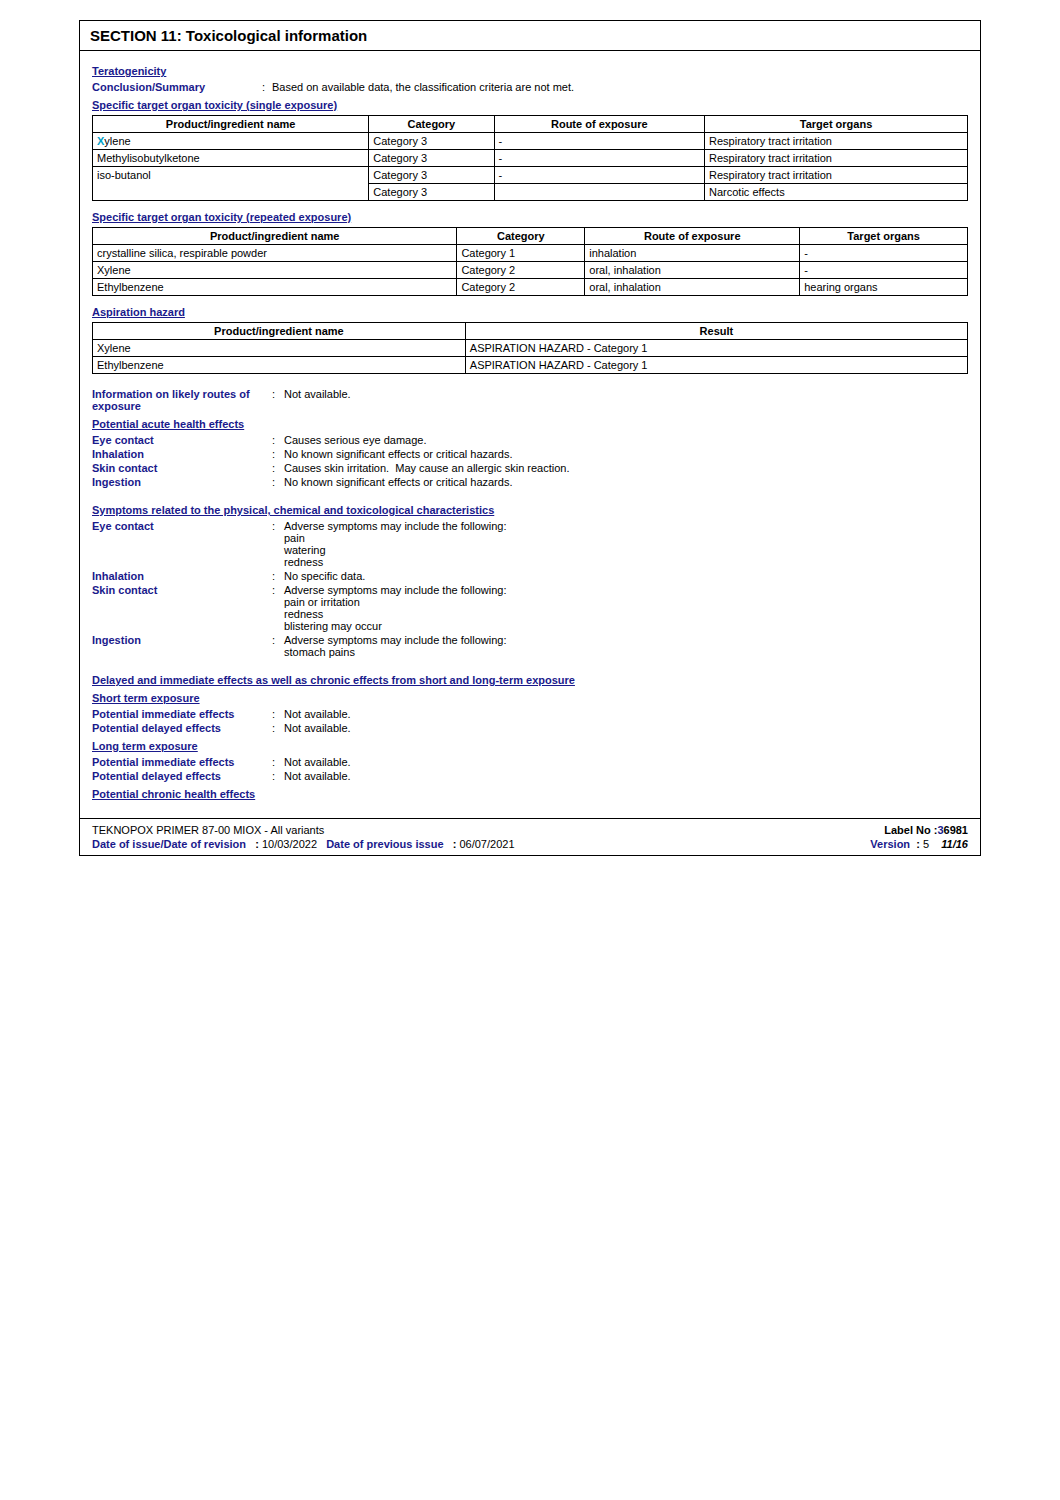SECTION 11: Toxicological information
Teratogenicity
Conclusion/Summary: Based on available data, the classification criteria are not met.
Specific target organ toxicity (single exposure)
| Product/ingredient name | Category | Route of exposure | Target organs |
| --- | --- | --- | --- |
| X ylene | Category 3 | - | Respiratory tract irritation |
| Methylisobutylketone | Category 3 | - | Respiratory tract irritation |
| iso-butanol | Category 3 | - | Respiratory tract irritation |
| Category 3 | | Narcotic effects |
Specific target organ toxicity (repeated exposure)
| Product/ingredient name | Category | Route of exposure | Target organs |
| --- | --- | --- | --- |
| crystalline silica, respirable powder | Category 1 | inhalation | - |
| Xylene | Category 2 | oral, inhalation | - |
| Ethylbenzene | Category 2 | oral, inhalation | hearing organs |
Aspiration hazard
| Product/ingredient name | Result |
| --- | --- |
| Xylene | ASPIRATION HAZARD - Category 1 |
| Ethylbenzene | ASPIRATION HAZARD - Category 1 |
Information on likely routes of exposure: Not available.
Potential acute health effects
Eye contact: Causes serious eye damage.
Inhalation: No known significant effects or critical hazards.
Skin contact: Causes skin irritation. May cause an allergic skin reaction.
Ingestion: No known significant effects or critical hazards.
Symptoms related to the physical, chemical and toxicological characteristics
Eye contact: Adverse symptoms may include the following:
pain
watering
redness
Inhalation: No specific data.
Skin contact: Adverse symptoms may include the following:
pain or irritation
redness
blistering may occur
Ingestion: Adverse symptoms may include the following:
stomach pains
Delayed and immediate effects as well as chronic effects from short and long-term exposure
Short term exposure
Potential immediate effects: Not available.
Potential delayed effects: Not available.
Long term exposure
Potential immediate effects: Not available.
Potential delayed effects: Not available.
Potential chronic health effects
| TEKNOPOX PRIMER 87-00 MIOX - All variants | Label No : 3 6981 |
| Date of issue/Date of revision : 10/03/2022 Date of previous issue : 06/07/2021 | Version : 5 11/16 |